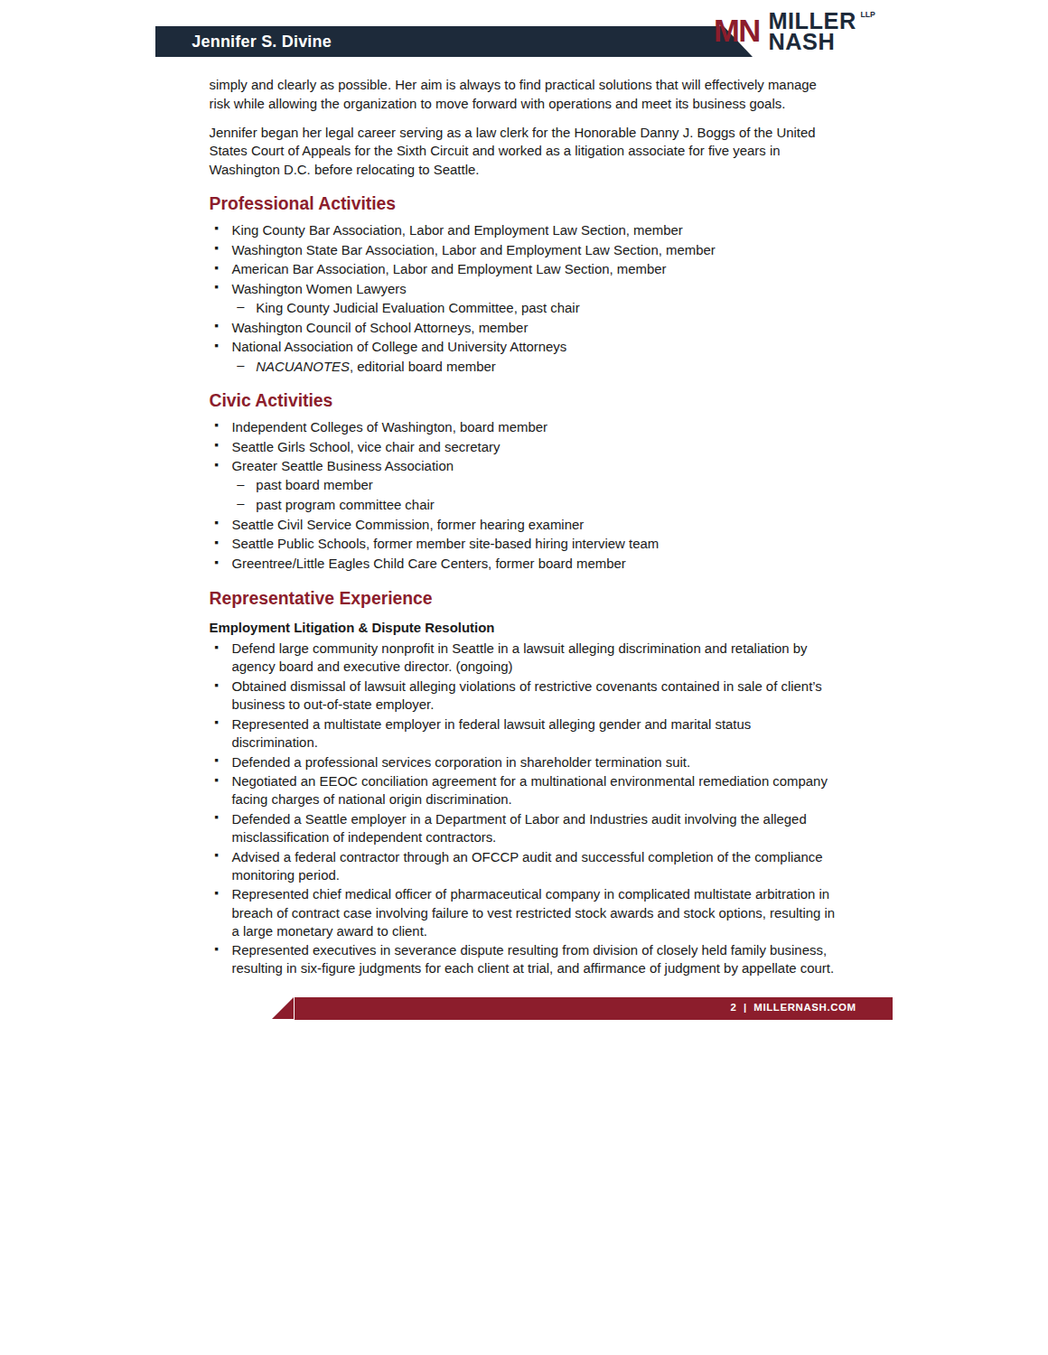Jennifer S. Divine
MN MILLER
NASHLLP
simply and clearly as possible. Her aim is always to find practical solutions that will effectively manage risk while allowing the organization to move forward with operations and meet its business goals.
Jennifer began her legal career serving as a law clerk for the Honorable Danny J. Boggs of the United States Court of Appeals for the Sixth Circuit and worked as a litigation associate for five years in Washington D.C. before relocating to Seattle.
Professional Activities
King County Bar Association, Labor and Employment Law Section, member
Washington State Bar Association, Labor and Employment Law Section, member
American Bar Association, Labor and Employment Law Section, member
Washington Women Lawyers
King County Judicial Evaluation Committee, past chair
Washington Council of School Attorneys, member
National Association of College and University Attorneys
NACUANOTES, editorial board member
Civic Activities
Independent Colleges of Washington, board member
Seattle Girls School, vice chair and secretary
Greater Seattle Business Association
past board member
past program committee chair
Seattle Civil Service Commission, former hearing examiner
Seattle Public Schools, former member site-based hiring interview team
Greentree/Little Eagles Child Care Centers, former board member
Representative Experience
Employment Litigation & Dispute Resolution
Defend large community nonprofit in Seattle in a lawsuit alleging discrimination and retaliation by agency board and executive director. (ongoing)
Obtained dismissal of lawsuit alleging violations of restrictive covenants contained in sale of client’s business to out-of-state employer.
Represented a multistate employer in federal lawsuit alleging gender and marital status discrimination.
Defended a professional services corporation in shareholder termination suit.
Negotiated an EEOC conciliation agreement for a multinational environmental remediation company facing charges of national origin discrimination.
Defended a Seattle employer in a Department of Labor and Industries audit involving the alleged misclassification of independent contractors.
Advised a federal contractor through an OFCCP audit and successful completion of the compliance monitoring period.
Represented chief medical officer of pharmaceutical company in complicated multistate arbitration in breach of contract case involving failure to vest restricted stock awards and stock options, resulting in a large monetary award to client.
Represented executives in severance dispute resulting from division of closely held family business, resulting in six-figure judgments for each client at trial, and affirmance of judgment by appellate court.
2 | MILLERNASH.COM